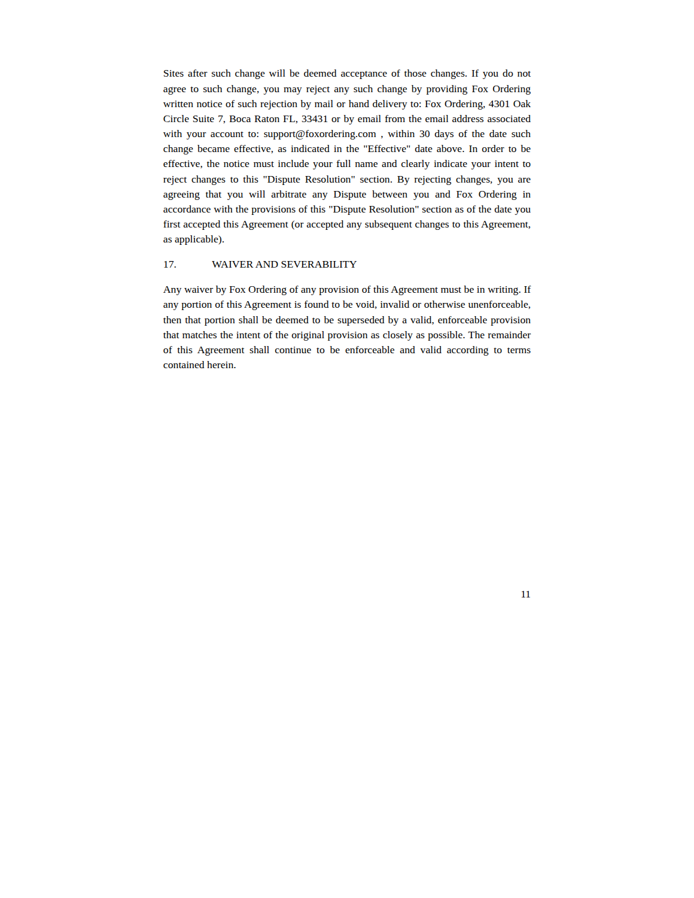Sites after such change will be deemed acceptance of those changes. If you do not agree to such change, you may reject any such change by providing Fox Ordering written notice of such rejection by mail or hand delivery to: Fox Ordering, 4301 Oak Circle Suite 7, Boca Raton FL, 33431 or by email from the email address associated with your account to: support@foxordering.com , within 30 days of the date such change became effective, as indicated in the "Effective" date above. In order to be effective, the notice must include your full name and clearly indicate your intent to reject changes to this "Dispute Resolution" section. By rejecting changes, you are agreeing that you will arbitrate any Dispute between you and Fox Ordering in accordance with the provisions of this "Dispute Resolution" section as of the date you first accepted this Agreement (or accepted any subsequent changes to this Agreement, as applicable).
17. WAIVER AND SEVERABILITY
Any waiver by Fox Ordering of any provision of this Agreement must be in writing. If any portion of this Agreement is found to be void, invalid or otherwise unenforceable, then that portion shall be deemed to be superseded by a valid, enforceable provision that matches the intent of the original provision as closely as possible. The remainder of this Agreement shall continue to be enforceable and valid according to terms contained herein.
11